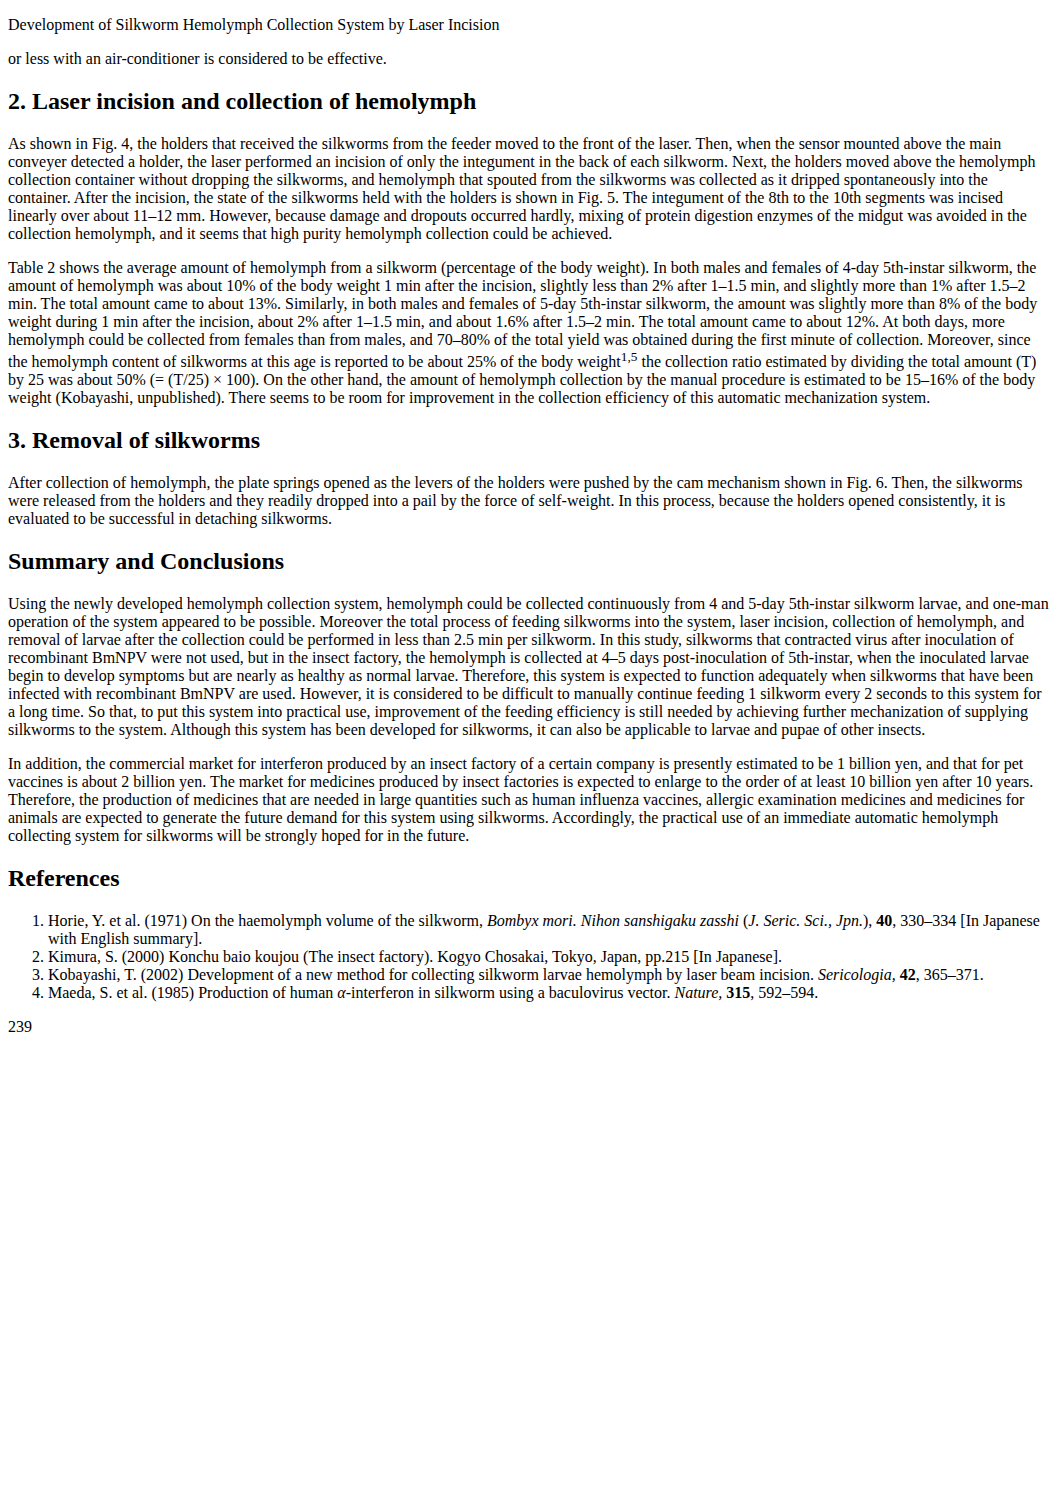Development of Silkworm Hemolymph Collection System by Laser Incision
or less with an air-conditioner is considered to be effective.
2. Laser incision and collection of hemolymph
As shown in Fig. 4, the holders that received the silkworms from the feeder moved to the front of the laser. Then, when the sensor mounted above the main conveyer detected a holder, the laser performed an incision of only the integument in the back of each silkworm. Next, the holders moved above the hemolymph collection container without dropping the silkworms, and hemolymph that spouted from the silkworms was collected as it dripped spontaneously into the container. After the incision, the state of the silkworms held with the holders is shown in Fig. 5. The integument of the 8th to the 10th segments was incised linearly over about 11–12 mm. However, because damage and dropouts occurred hardly, mixing of protein digestion enzymes of the midgut was avoided in the collection hemolymph, and it seems that high purity hemolymph collection could be achieved.
Table 2 shows the average amount of hemolymph from a silkworm (percentage of the body weight). In both males and females of 4-day 5th-instar silkworm, the amount of hemolymph was about 10% of the body weight 1 min after the incision, slightly less than 2% after 1–1.5 min, and slightly more than 1% after 1.5–2 min. The total amount came to about 13%. Similarly, in both males and females of 5-day 5th-instar silkworm, the amount was slightly more than 8% of the body weight during 1 min after the incision, about 2% after 1–1.5 min, and about 1.6% after 1.5–2 min. The total amount came to about 12%. At both days, more hemolymph could be collected from females than from males, and 70–80% of the total yield was obtained during the first minute of collection. Moreover, since the hemolymph content of silkworms at this age is reported to be about 25% of the body weight1,5 the collection ratio estimated by dividing the total amount (T) by 25 was about 50% (= (T/25) × 100). On the other hand, the amount of hemolymph collection by the manual procedure is estimated to be 15–16% of the body weight (Kobayashi, unpublished). There seems to be room for improvement in the collection efficiency of this automatic mechanization system.
3. Removal of silkworms
After collection of hemolymph, the plate springs opened as the levers of the holders were pushed by the cam mechanism shown in Fig. 6. Then, the silkworms were released from the holders and they readily dropped into a pail by the force of self-weight. In this process, because the holders opened consistently, it is evaluated to be successful in detaching silkworms.
Summary and Conclusions
Using the newly developed hemolymph collection system, hemolymph could be collected continuously from 4 and 5-day 5th-instar silkworm larvae, and one-man operation of the system appeared to be possible. Moreover the total process of feeding silkworms into the system, laser incision, collection of hemolymph, and removal of larvae after the collection could be performed in less than 2.5 min per silkworm. In this study, silkworms that contracted virus after inoculation of recombinant BmNPV were not used, but in the insect factory, the hemolymph is collected at 4–5 days post-inoculation of 5th-instar, when the inoculated larvae begin to develop symptoms but are nearly as healthy as normal larvae. Therefore, this system is expected to function adequately when silkworms that have been infected with recombinant BmNPV are used. However, it is considered to be difficult to manually continue feeding 1 silkworm every 2 seconds to this system for a long time. So that, to put this system into practical use, improvement of the feeding efficiency is still needed by achieving further mechanization of supplying silkworms to the system. Although this system has been developed for silkworms, it can also be applicable to larvae and pupae of other insects.
In addition, the commercial market for interferon produced by an insect factory of a certain company is presently estimated to be 1 billion yen, and that for pet vaccines is about 2 billion yen. The market for medicines produced by insect factories is expected to enlarge to the order of at least 10 billion yen after 10 years. Therefore, the production of medicines that are needed in large quantities such as human influenza vaccines, allergic examination medicines and medicines for animals are expected to generate the future demand for this system using silkworms. Accordingly, the practical use of an immediate automatic hemolymph collecting system for silkworms will be strongly hoped for in the future.
References
Horie, Y. et al. (1971) On the haemolymph volume of the silkworm, Bombyx mori. Nihon sanshigaku zasshi (J. Seric. Sci., Jpn.), 40, 330–334 [In Japanese with English summary].
Kimura, S. (2000) Konchu baio koujou (The insect factory). Kogyo Chosakai, Tokyo, Japan, pp.215 [In Japanese].
Kobayashi, T. (2002) Development of a new method for collecting silkworm larvae hemolymph by laser beam incision. Sericologia, 42, 365–371.
Maeda, S. et al. (1985) Production of human α-interferon in silkworm using a baculovirus vector. Nature, 315, 592–594.
239